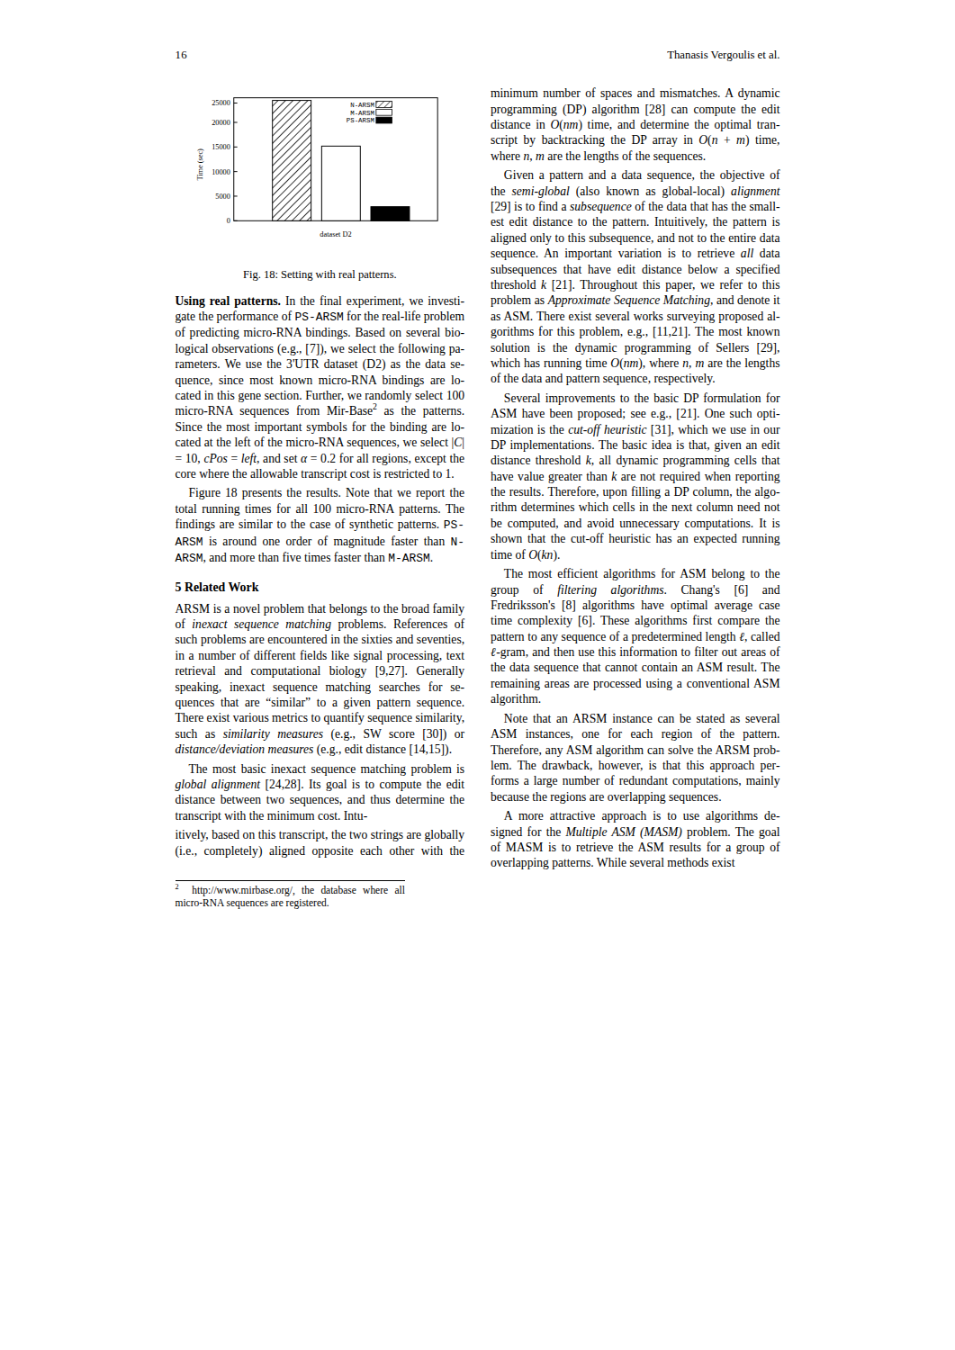16 Thanasis Vergoulis et al.
0 5000 10000 15000 20000 25000 Time (sec) dataset D2 N-ARSM M-ARSM PS-ARSM
Fig. 18: Setting with real patterns.
Using real patterns. In the final experiment, we investigate the performance of PS-ARSM for the real-life problem of predicting micro-RNA bindings. Based on several biological observations (e.g., [7]), we select the following parameters. We use the 3'UTR dataset (D2) as the data sequence, since most known micro-RNA bindings are located in this gene section. Further, we randomly select 100 micro-RNA sequences from Mir-Base2 as the patterns. Since the most important symbols for the binding are located at the left of the micro-RNA sequences, we select |C| = 10, cPos = left, and set α = 0.2 for all regions, except the core where the allowable transcript cost is restricted to 1.
Figure 18 presents the results. Note that we report the total running times for all 100 micro-RNA patterns. The findings are similar to the case of synthetic patterns. PS-ARSM is around one order of magnitude faster than N-ARSM, and more than five times faster than M-ARSM.
5 Related Work
ARSM is a novel problem that belongs to the broad family of inexact sequence matching problems. References of such problems are encountered in the sixties and seventies, in a number of different fields like signal processing, text retrieval and computational biology [9,27]. Generally speaking, inexact sequence matching searches for sequences that are “similar” to a given pattern sequence. There exist various metrics to quantify sequence similarity, such as similarity measures (e.g., SW score [30]) or distance/deviation measures (e.g., edit distance [14,15]).
The most basic inexact sequence matching problem is global alignment [24,28]. Its goal is to compute the edit distance between two sequences, and thus determine the transcript with the minimum cost. Intu-
itively, based on this transcript, the two strings are globally (i.e., completely) aligned opposite each other with the minimum number of spaces and mismatches. A dynamic programming (DP) algorithm [28] can compute the edit distance in O(nm) time, and determine the optimal transcript by backtracking the DP array in O(n + m) time, where n, m are the lengths of the sequences.
Given a pattern and a data sequence, the objective of the semi-global (also known as global-local) alignment [29] is to find a subsequence of the data that has the smallest edit distance to the pattern. Intuitively, the pattern is aligned only to this subsequence, and not to the entire data sequence. An important variation is to retrieve all data subsequences that have edit distance below a specified threshold k [21]. Throughout this paper, we refer to this problem as Approximate Sequence Matching, and denote it as ASM. There exist several works surveying proposed algorithms for this problem, e.g., [11,21]. The most known solution is the dynamic programming of Sellers [29], which has running time O(nm), where n, m are the lengths of the data and pattern sequence, respectively.
Several improvements to the basic DP formulation for ASM have been proposed; see e.g., [21]. One such optimization is the cut-off heuristic [31], which we use in our DP implementations. The basic idea is that, given an edit distance threshold k, all dynamic programming cells that have value greater than k are not required when reporting the results. Therefore, upon filling a DP column, the algorithm determines which cells in the next column need not be computed, and avoid unnecessary computations. It is shown that the cut-off heuristic has an expected running time of O(kn).
The most efficient algorithms for ASM belong to the group of filtering algorithms. Chang's [6] and Fredriksson's [8] algorithms have optimal average case time complexity [6]. These algorithms first compare the pattern to any sequence of a predetermined length ℓ, called ℓ-gram, and then use this information to filter out areas of the data sequence that cannot contain an ASM result. The remaining areas are processed using a conventional ASM algorithm.
Note that an ARSM instance can be stated as several ASM instances, one for each region of the pattern. Therefore, any ASM algorithm can solve the ARSM problem. The drawback, however, is that this approach performs a large number of redundant computations, mainly because the regions are overlapping sequences.
A more attractive approach is to use algorithms designed for the Multiple ASM (MASM) problem. The goal of MASM is to retrieve the ASM results for a group of overlapping patterns. While several methods exist
2 http://www.mirbase.org/, the database where all micro-RNA sequences are registered.